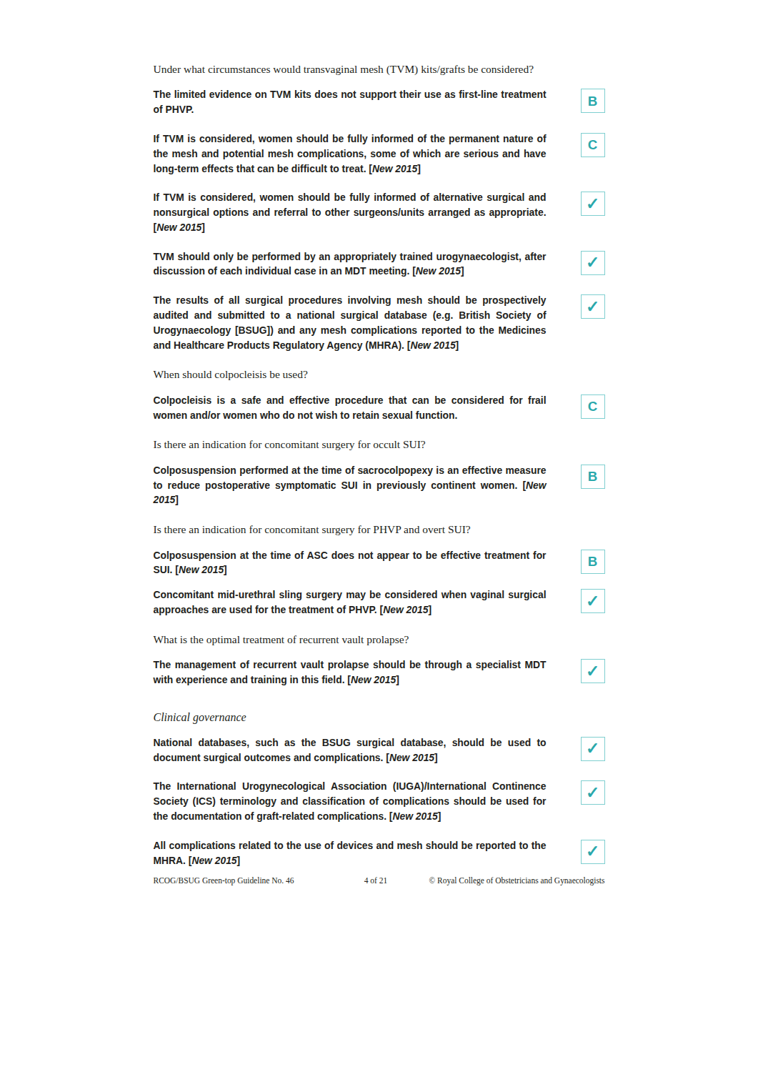Under what circumstances would transvaginal mesh (TVM) kits/grafts be considered?
The limited evidence on TVM kits does not support their use as first-line treatment of PHVP.
B
If TVM is considered, women should be fully informed of the permanent nature of the mesh and potential mesh complications, some of which are serious and have long-term effects that can be difficult to treat. [New 2015]
C
If TVM is considered, women should be fully informed of alternative surgical and nonsurgical options and referral to other surgeons/units arranged as appropriate. [New 2015]
TVM should only be performed by an appropriately trained urogynaecologist, after discussion of each individual case in an MDT meeting. [New 2015]
The results of all surgical procedures involving mesh should be prospectively audited and submitted to a national surgical database (e.g. British Society of Urogynaecology [BSUG]) and any mesh complications reported to the Medicines and Healthcare Products Regulatory Agency (MHRA). [New 2015]
When should colpocleisis be used?
Colpocleisis is a safe and effective procedure that can be considered for frail women and/or women who do not wish to retain sexual function.
C
Is there an indication for concomitant surgery for occult SUI?
Colposuspension performed at the time of sacrocolpopexy is an effective measure to reduce postoperative symptomatic SUI in previously continent women. [New 2015]
B
Is there an indication for concomitant surgery for PHVP and overt SUI?
Colposuspension at the time of ASC does not appear to be effective treatment for SUI. [New 2015]
B
Concomitant mid-urethral sling surgery may be considered when vaginal surgical approaches are used for the treatment of PHVP. [New 2015]
What is the optimal treatment of recurrent vault prolapse?
The management of recurrent vault prolapse should be through a specialist MDT with experience and training in this field. [New 2015]
Clinical governance
National databases, such as the BSUG surgical database, should be used to document surgical outcomes and complications. [New 2015]
The International Urogynecological Association (IUGA)/International Continence Society (ICS) terminology and classification of complications should be used for the documentation of graft-related complications. [New 2015]
All complications related to the use of devices and mesh should be reported to the MHRA. [New 2015]
RCOG/BSUG Green-top Guideline No. 46
4 of 21
© Royal College of Obstetricians and Gynaecologists